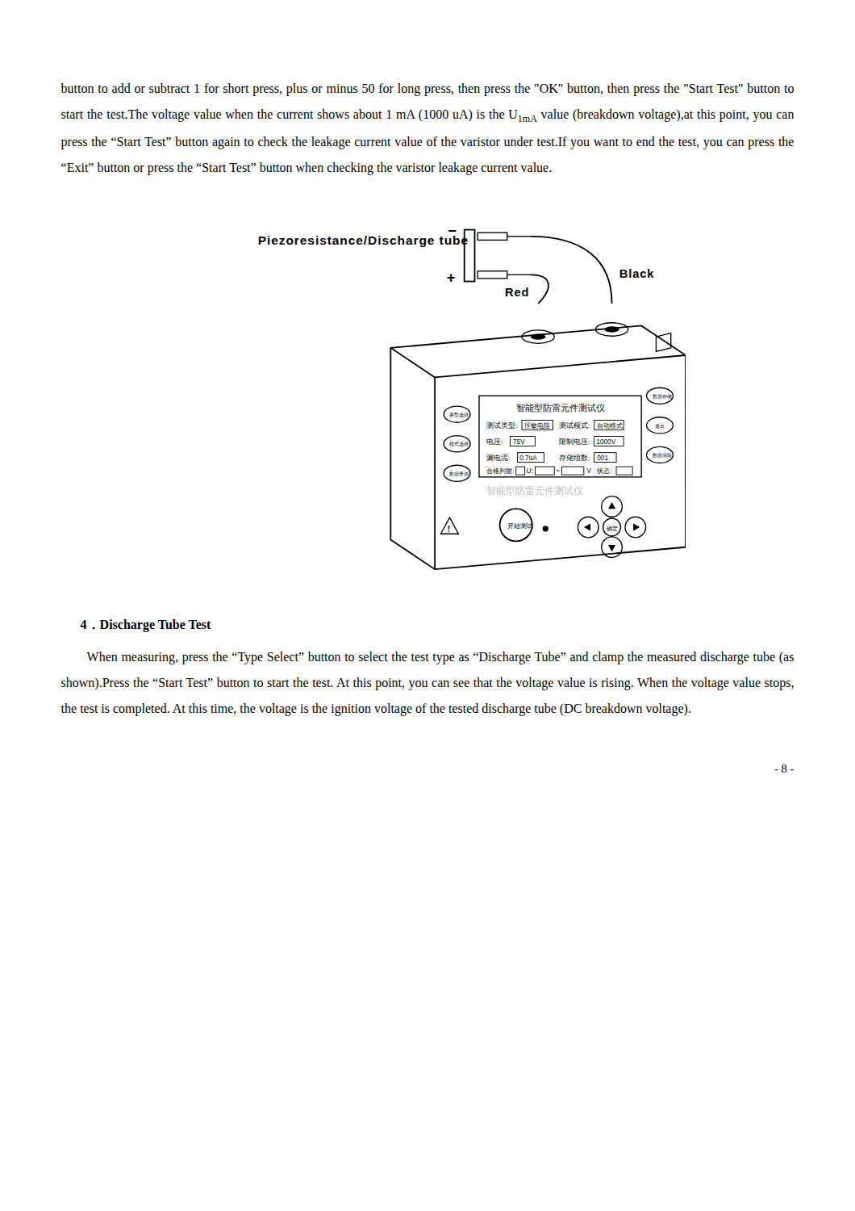button to add or subtract 1 for short press, plus or minus 50 for long press, then press the "OK" button, then press the "Start Test" button to start the test.The voltage value when the current shows about 1 mA (1000 uA) is the U1mA value (breakdown voltage),at this point, you can press the “Start Test” button again to check the leakage current value of the varistor under test.If you want to end the test, you can press the “Exit” button or press the “Start Test” button when checking the varistor leakage current value.
− + Piezoresistance/Discharge tube Black Red 智能型防雷元件测试仪 测试类型: 压敏电阻 测试模式: 自动模式 电压: 75V 限制电压: 1000V 漏电流: 0.7uA 存储组数: 001 合格判据: U: ~ V 状态: 智能型防雷元件测试仪 类型选择 模式选择 数据查询 数据存储 退出 数据清除 确定 开始测试 !
4．Discharge Tube Test
When measuring, press the “Type Select” button to select the test type as “Discharge Tube” and clamp the measured discharge tube (as shown).Press the “Start Test” button to start the test. At this point, you can see that the voltage value is rising. When the voltage value stops, the test is completed. At this time, the voltage is the ignition voltage of the tested discharge tube (DC breakdown voltage).
- 8 -